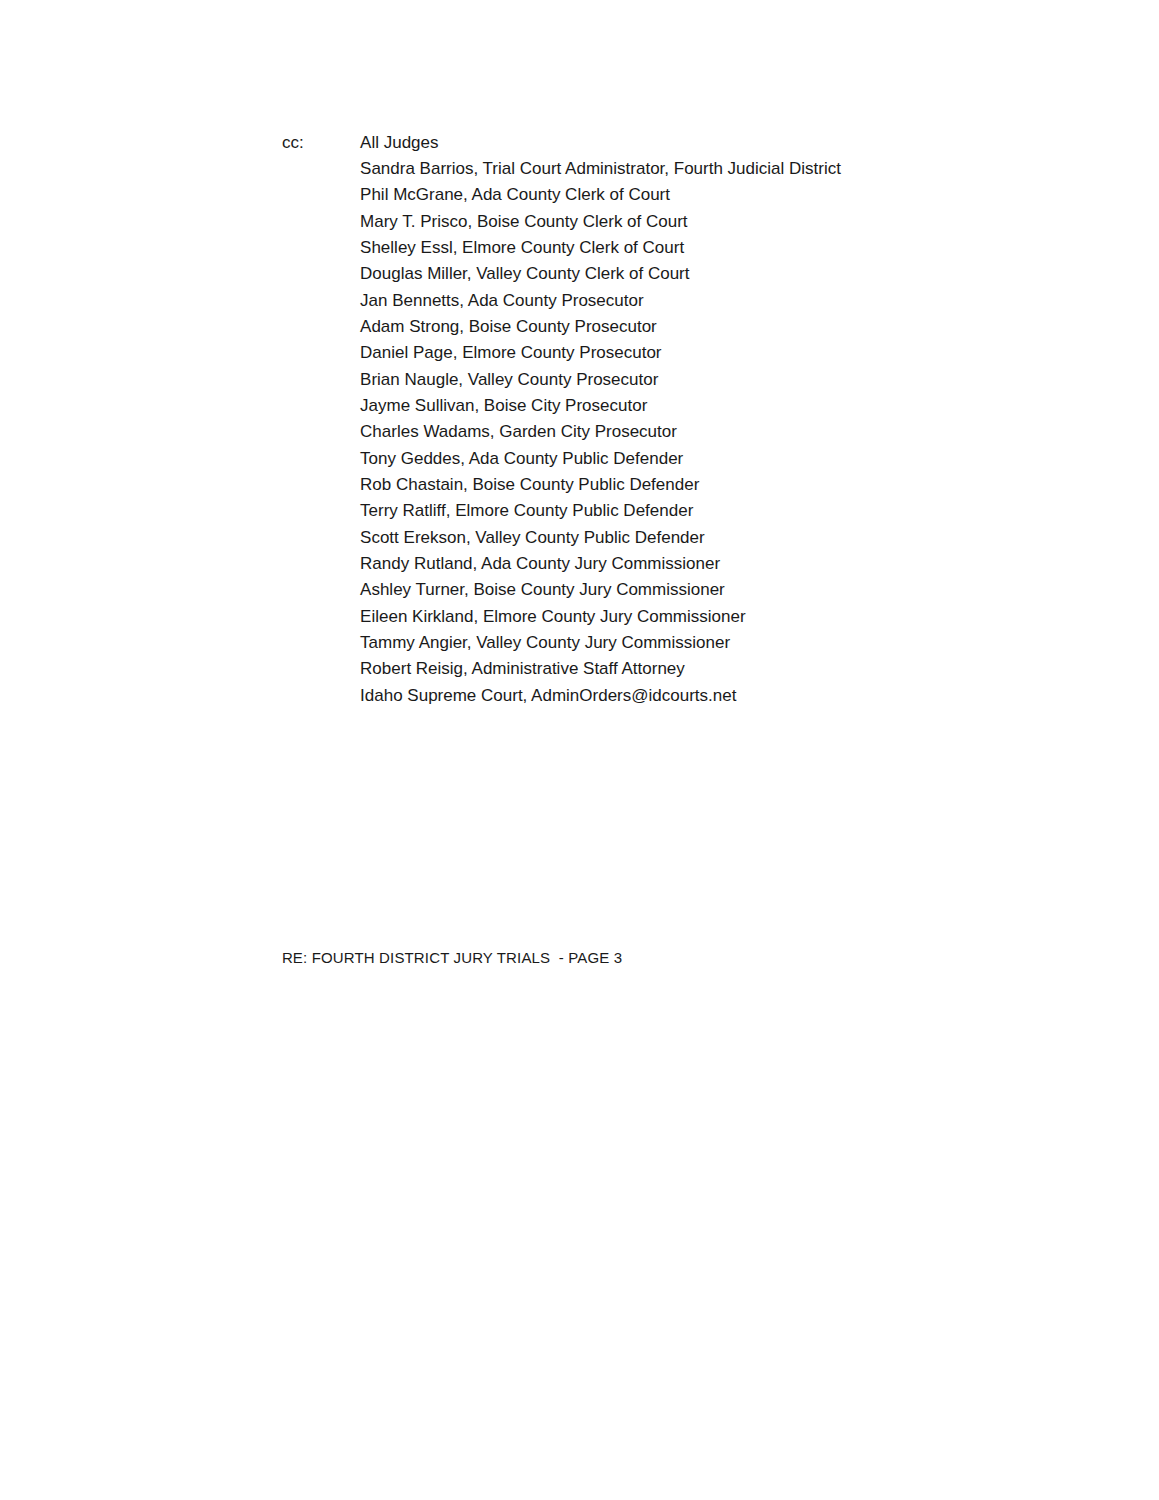cc:
All Judges
Sandra Barrios, Trial Court Administrator, Fourth Judicial District
Phil McGrane, Ada County Clerk of Court
Mary T. Prisco, Boise County Clerk of Court
Shelley Essl, Elmore County Clerk of Court
Douglas Miller, Valley County Clerk of Court
Jan Bennetts, Ada County Prosecutor
Adam Strong, Boise County Prosecutor
Daniel Page, Elmore County Prosecutor
Brian Naugle, Valley County Prosecutor
Jayme Sullivan, Boise City Prosecutor
Charles Wadams, Garden City Prosecutor
Tony Geddes, Ada County Public Defender
Rob Chastain, Boise County Public Defender
Terry Ratliff, Elmore County Public Defender
Scott Erekson, Valley County Public Defender
Randy Rutland, Ada County Jury Commissioner
Ashley Turner, Boise County Jury Commissioner
Eileen Kirkland, Elmore County Jury Commissioner
Tammy Angier, Valley County Jury Commissioner
Robert Reisig, Administrative Staff Attorney
Idaho Supreme Court, AdminOrders@idcourts.net
RE: FOURTH DISTRICT JURY TRIALS - PAGE 3